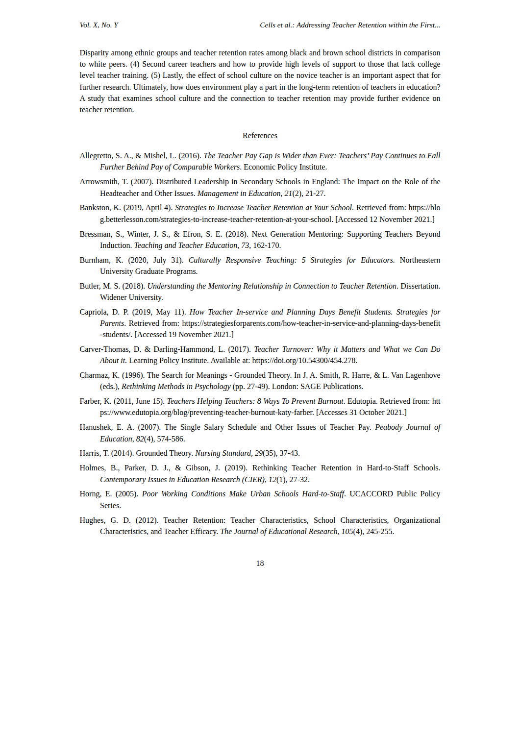Vol. X, No. Y Cells et al.: Addressing Teacher Retention within the First...
Disparity among ethnic groups and teacher retention rates among black and brown school districts in comparison to white peers. (4) Second career teachers and how to provide high levels of support to those that lack college level teacher training. (5) Lastly, the effect of school culture on the novice teacher is an important aspect that for further research. Ultimately, how does environment play a part in the long-term retention of teachers in education? A study that examines school culture and the connection to teacher retention may provide further evidence on teacher retention.
References
Allegretto, S. A., & Mishel, L. (2016). The Teacher Pay Gap is Wider than Ever: Teachers’ Pay Continues to Fall Further Behind Pay of Comparable Workers. Economic Policy Institute.
Arrowsmith, T. (2007). Distributed Leadership in Secondary Schools in England: The Impact on the Role of the Headteacher and Other Issues. Management in Education, 21(2), 21-27.
Bankston, K. (2019, April 4). Strategies to Increase Teacher Retention at Your School. Retrieved from: https://blog.betterlesson.com/strategies-to-increase-teacher-retention-at-your-school. [Accessed 12 November 2021.]
Bressman, S., Winter, J. S., & Efron, S. E. (2018). Next Generation Mentoring: Supporting Teachers Beyond Induction. Teaching and Teacher Education, 73, 162-170.
Burnham, K. (2020, July 31). Culturally Responsive Teaching: 5 Strategies for Educators. Northeastern University Graduate Programs.
Butler, M. S. (2018). Understanding the Mentoring Relationship in Connection to Teacher Retention. Dissertation. Widener University.
Capriola, D. P. (2019, May 11). How Teacher In-service and Planning Days Benefit Students. Strategies for Parents. Retrieved from: https://strategiesforparents.com/how-teacher-in-service-and-planning-days-benefit-students/. [Accessed 19 November 2021.]
Carver-Thomas, D. & Darling-Hammond, L. (2017). Teacher Turnover: Why it Matters and What we Can Do About it. Learning Policy Institute. Available at: https://doi.org/10.54300/454.278.
Charmaz, K. (1996). The Search for Meanings - Grounded Theory. In J. A. Smith, R. Harre, & L. Van Lagenhove (eds.), Rethinking Methods in Psychology (pp. 27-49). London: SAGE Publications.
Farber, K. (2011, June 15). Teachers Helping Teachers: 8 Ways To Prevent Burnout. Edutopia. Retrieved from: https://www.edutopia.org/blog/preventing-teacher-burnout-katy-farber. [Accesses 31 October 2021.]
Hanushek, E. A. (2007). The Single Salary Schedule and Other Issues of Teacher Pay. Peabody Journal of Education, 82(4), 574-586.
Harris, T. (2014). Grounded Theory. Nursing Standard, 29(35), 37-43.
Holmes, B., Parker, D. J., & Gibson, J. (2019). Rethinking Teacher Retention in Hard-to-Staff Schools. Contemporary Issues in Education Research (CIER), 12(1), 27-32.
Horng, E. (2005). Poor Working Conditions Make Urban Schools Hard-to-Staff. UCACCORD Public Policy Series.
Hughes, G. D. (2012). Teacher Retention: Teacher Characteristics, School Characteristics, Organizational Characteristics, and Teacher Efficacy. The Journal of Educational Research, 105(4), 245-255.
18